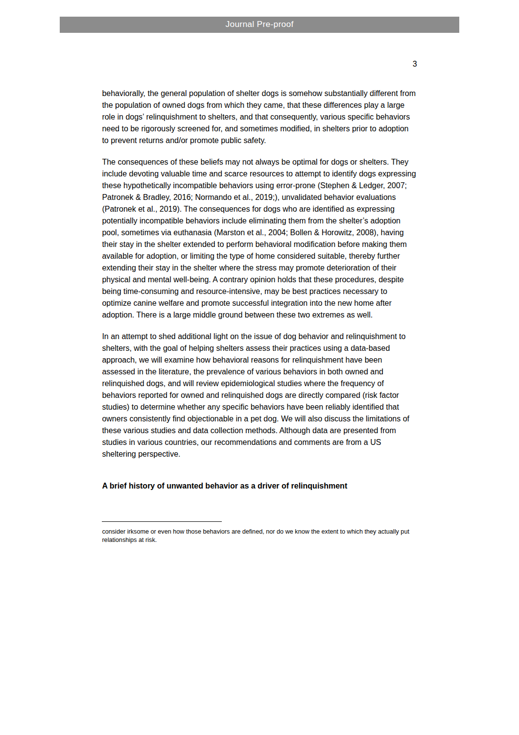Journal Pre-proof
3
behaviorally, the general population of shelter dogs is somehow substantially different from the population of owned dogs from which they came, that these differences play a large role in dogs’ relinquishment to shelters, and that consequently, various specific behaviors need to be rigorously screened for, and sometimes modified, in shelters prior to adoption to prevent returns and/or promote public safety.
The consequences of these beliefs may not always be optimal for dogs or shelters. They include devoting valuable time and scarce resources to attempt to identify dogs expressing these hypothetically incompatible behaviors using error-prone (Stephen & Ledger, 2007; Patronek & Bradley, 2016; Normando et al., 2019;), unvalidated behavior evaluations (Patronek et al., 2019). The consequences for dogs who are identified as expressing potentially incompatible behaviors include eliminating them from the shelter’s adoption pool, sometimes via euthanasia (Marston et al., 2004; Bollen & Horowitz, 2008), having their stay in the shelter extended to perform behavioral modification before making them available for adoption, or limiting the type of home considered suitable, thereby further extending their stay in the shelter where the stress may promote deterioration of their physical and mental well-being. A contrary opinion holds that these procedures, despite being time-consuming and resource-intensive, may be best practices necessary to optimize canine welfare and promote successful integration into the new home after adoption. There is a large middle ground between these two extremes as well.
In an attempt to shed additional light on the issue of dog behavior and relinquishment to shelters, with the goal of helping shelters assess their practices using a data-based approach, we will examine how behavioral reasons for relinquishment have been assessed in the literature, the prevalence of various behaviors in both owned and relinquished dogs, and will review epidemiological studies where the frequency of behaviors reported for owned and relinquished dogs are directly compared (risk factor studies) to determine whether any specific behaviors have been reliably identified that owners consistently find objectionable in a pet dog. We will also discuss the limitations of these various studies and data collection methods. Although data are presented from studies in various countries, our recommendations and comments are from a US sheltering perspective.
A brief history of unwanted behavior as a driver of relinquishment
consider irksome or even how those behaviors are defined, nor do we know the extent to which they actually put relationships at risk.